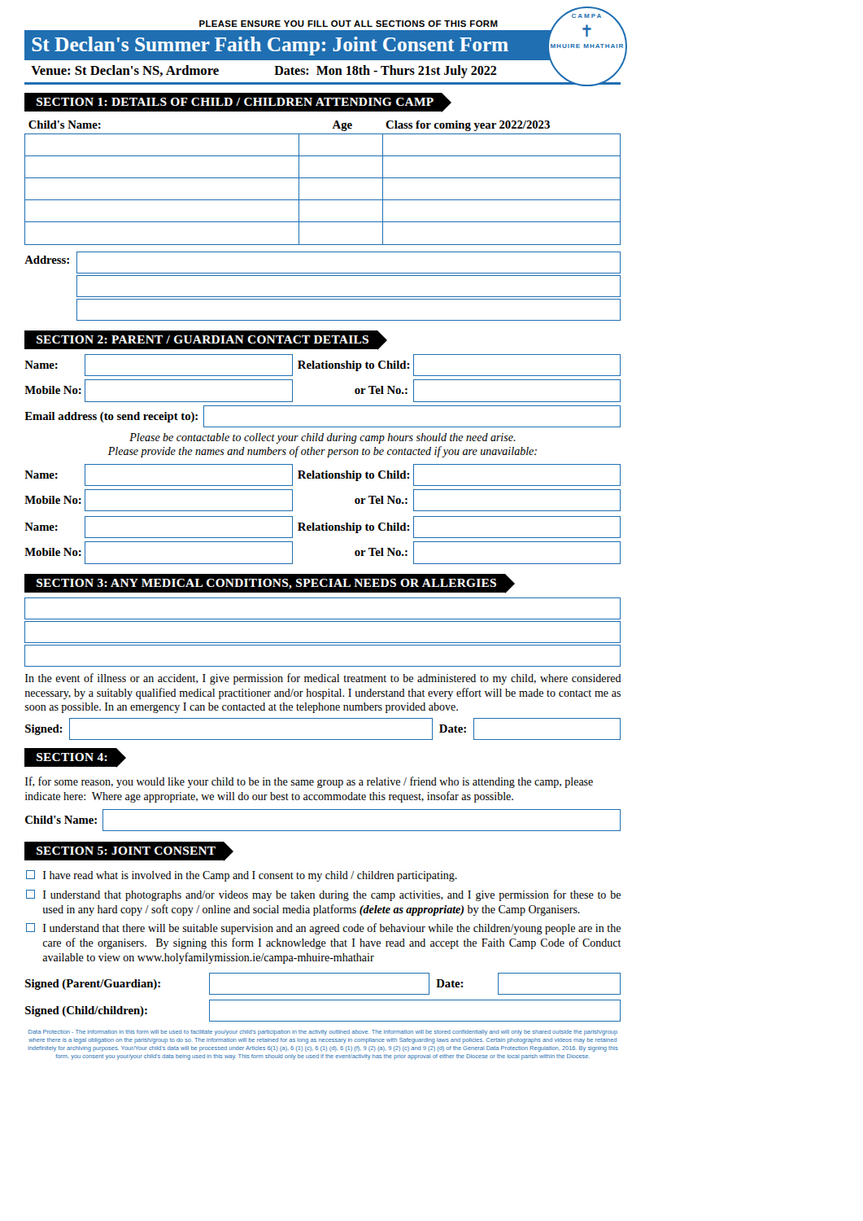PLEASE ENSURE YOU FILL OUT ALL SECTIONS OF THIS FORM
CAMPA
✝
MHUIRE MHATHAIR
St Declan's Summer Faith Camp: Joint Consent Form
Venue: St Declan's NS, Ardmore Dates: Mon 18th - Thurs 21st July 2022
SECTION 1: DETAILS OF CHILD / CHILDREN ATTENDING CAMP
| Child's Name: | Age | Class for coming year 2022/2023 |
| --- | --- | --- |
Address:
SECTION 2: PARENT / GUARDIAN CONTACT DETAILS
Name:
Relationship to Child:
Mobile No:
or Tel No.:
Email address (to send receipt to):
Please be contactable to collect your child during camp hours should the need arise.
Please provide the names and numbers of other person to be contacted if you are unavailable:
Name:
Relationship to Child:
Mobile No:
or Tel No.:
Name:
Relationship to Child:
Mobile No:
or Tel No.:
SECTION 3: ANY MEDICAL CONDITIONS, SPECIAL NEEDS OR ALLERGIES
In the event of illness or an accident, I give permission for medical treatment to be administered to my child, where considered necessary, by a suitably qualified medical practitioner and/or hospital. I understand that every effort will be made to contact me as soon as possible. In an emergency I can be contacted at the telephone numbers provided above.
Signed:
Date:
SECTION 4:
If, for some reason, you would like your child to be in the same group as a relative / friend who is attending the camp, please indicate here: Where age appropriate, we will do our best to accommodate this request, insofar as possible.
Child's Name:
SECTION 5: JOINT CONSENT
I have read what is involved in the Camp and I consent to my child / children participating.
I understand that photographs and/or videos may be taken during the camp activities, and I give permission for these to be used in any hard copy / soft copy / online and social media platforms (delete as appropriate) by the Camp Organisers.
I understand that there will be suitable supervision and an agreed code of behaviour while the children/young people are in the care of the organisers. By signing this form I acknowledge that I have read and accept the Faith Camp Code of Conduct available to view on www.holyfamilymission.ie/campa-mhuire-mhathair
Signed (Parent/Guardian):
Date:
Signed (Child/children):
Data Protection - The information in this form will be used to facilitate you/your child's participation in the activity outlined above. The information will be stored confidentially and will only be shared outside the parish/group where there is a legal obligation on the parish/group to do so. The information will be retained for as long as necessary in compliance with Safeguarding laws and policies. Certain photographs and videos may be retained indefinitely for archiving purposes. Your/Your child's data will be processed under Articles 6(1) (a), 6 (1) (c), 6 (1) (d), 6 (1) (f), 9 (2) (a), 9 (2) (c) and 9 (2) (d) of the General Data Protection Regulation, 2016. By signing this form, you consent you your/your child's data being used in this way. This form should only be used if the event/activity has the prior approval of either the Diocese or the local parish within the Diocese.